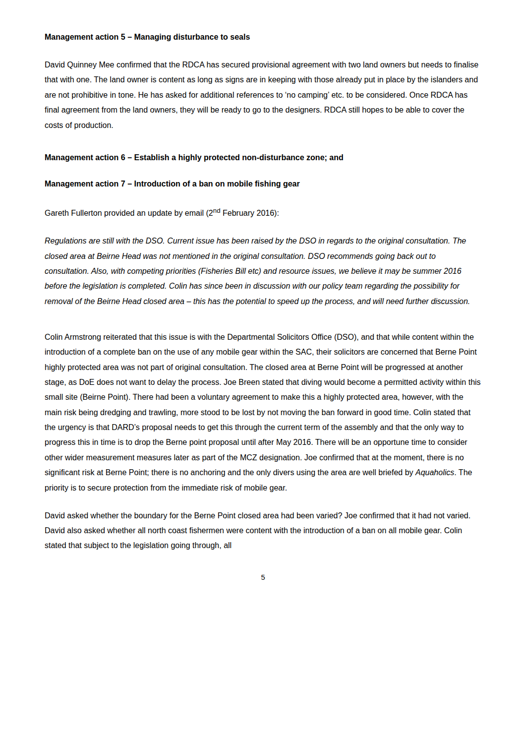Management action 5 – Managing disturbance to seals
David Quinney Mee confirmed that the RDCA has secured provisional agreement with two land owners but needs to finalise that with one. The land owner is content as long as signs are in keeping with those already put in place by the islanders and are not prohibitive in tone. He has asked for additional references to ‘no camping’ etc. to be considered. Once RDCA has final agreement from the land owners, they will be ready to go to the designers. RDCA still hopes to be able to cover the costs of production.
Management action 6 – Establish a highly protected non-disturbance zone; and
Management action 7 – Introduction of a ban on mobile fishing gear
Gareth Fullerton provided an update by email (2nd February 2016):
Regulations are still with the DSO. Current issue has been raised by the DSO in regards to the original consultation. The closed area at Beirne Head was not mentioned in the original consultation. DSO recommends going back out to consultation. Also, with competing priorities (Fisheries Bill etc) and resource issues, we believe it may be summer 2016 before the legislation is completed. Colin has since been in discussion with our policy team regarding the possibility for removal of the Beirne Head closed area – this has the potential to speed up the process, and will need further discussion.
Colin Armstrong reiterated that this issue is with the Departmental Solicitors Office (DSO), and that while content within the introduction of a complete ban on the use of any mobile gear within the SAC, their solicitors are concerned that Berne Point highly protected area was not part of original consultation. The closed area at Berne Point will be progressed at another stage, as DoE does not want to delay the process. Joe Breen stated that diving would become a permitted activity within this small site (Beirne Point). There had been a voluntary agreement to make this a highly protected area, however, with the main risk being dredging and trawling, more stood to be lost by not moving the ban forward in good time. Colin stated that the urgency is that DARD’s proposal needs to get this through the current term of the assembly and that the only way to progress this in time is to drop the Berne point proposal until after May 2016. There will be an opportune time to consider other wider measurement measures later as part of the MCZ designation. Joe confirmed that at the moment, there is no significant risk at Berne Point; there is no anchoring and the only divers using the area are well briefed by Aquaholics. The priority is to secure protection from the immediate risk of mobile gear.
David asked whether the boundary for the Berne Point closed area had been varied? Joe confirmed that it had not varied. David also asked whether all north coast fishermen were content with the introduction of a ban on all mobile gear. Colin stated that subject to the legislation going through, all
5